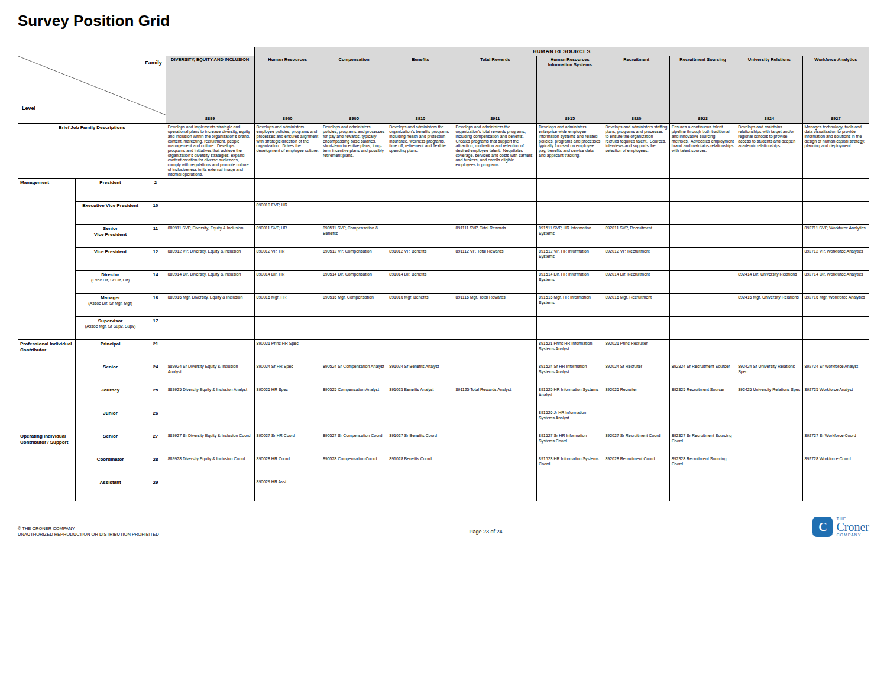Survey Position Grid
| | | HUMAN RESOURCES |
| Family Level | DIVERSITY, EQUITY AND INCLUSION | Human Resources | Compensation | Benefits | Total Rewards | Human Resources Information Systems | Recruitment | Recruitment Sourcing | University Relations | Workforce Analytics |
| | 8899 | 8900 | 8905 | 8910 | 8911 | 8915 | 8920 | 8923 | 8924 | 8927 |
| Brief Job Family Descriptions | Develops and implements strategic and operational plans to increase diversity, equity and inclusion within the organization's brand, content, marketing, recruitment, people management and culture. Develops programs and initiatives that achieve the organization's diversity strategies, expand content creation for diverse audiences, comply with regulations and promote culture of inclusiveness in its external image and internal operations. | Develops and administers employee policies, programs and processes and ensures alignment with strategic direction of the organization. Drives the development of employee culture. | Develops and administers policies, programs and processes for pay and rewards, typically encompassing base salaries, short-term incentive plans, long-term incentive plans and possibly retirement plans. | Develops and administers the organization's benefits programs including health and protection insurance, wellness programs, time off, retirement and flexible spending plans. | Develops and administers the organization's total rewards programs, including compensation and benefits. Creates programs that support the attraction, motivation and retention of desired employee talent. Negotiates coverage, services and costs with carriers and brokers, and enrolls eligible employees in programs. | Develops and administers enterprise-wide employee information systems and related policies, programs and processes typically focused on employee pay, benefits and service data and applicant tracking. | Develops and administers staffing plans, programs and processes to ensure the organization recruits required talent. Sources, interviews and supports the selection of employees. | Ensures a continuous talent pipeline through both traditional and innovative sourcing methods. Advocates employment brand and maintains relationships with talent sources. | Develops and maintains relationships with target and/or regional schools to provide access to students and deepen academic relationships. | Manages technology, tools and data visualization to provide information and solutions in the design of human capital strategy, planning and deployment. |
| Management | President | 2 | | | | | | | | | | |
| Executive Vice President | 10 | | 890010 EVP, HR | | | | | | | | |
| Senior Vice President | 11 | 889911 SVP, Diversity, Equity & Inclusion | 890011 SVP, HR | 890511 SVP, Compensation & Benefits | | 891111 SVP, Total Rewards | 891511 SVP, HR Information Systems | 892011 SVP, Recruitment | | | 892711 SVP, Workforce Analytics |
| Vice President | 12 | 889912 VP, Diversity, Equity & Inclusion | 890012 VP, HR | 890512 VP, Compensation | 891012 VP, Benefits | 891112 VP, Total Rewards | 891512 VP, HR Information Systems | 892012 VP, Recruitment | | | 892712 VP, Workforce Analytics |
| Director (Exec Dir, Sr Dir, Dir) | 14 | 889914 Dir, Diversity, Equity & Inclusion | 890014 Dir, HR | 890514 Dir, Compensation | 891014 Dir, Benefits | | 891514 Dir, HR Information Systems | 892014 Dir, Recruitment | | 892414 Dir, University Relations | 892714 Dir, Workforce Analytics |
| Manager (Assoc Dir, Sr Mgr, Mgr) | 16 | 889916 Mgr, Diversity, Equity & Inclusion | 890016 Mgr, HR | 890516 Mgr, Compensation | 891016 Mgr, Benefits | 891116 Mgr, Total Rewards | 891516 Mgr, HR Information Systems | 892016 Mgr, Recruitment | | 892416 Mgr, University Relations | 892716 Mgr, Workforce Analytics |
| Supervisor (Assoc Mgr, Sr Supv, Supv) | 17 | | | | | | | | | | |
| Professional Individual Contributor | Principal | 21 | | 890021 Princ HR Spec | | | | 891521 Princ HR Information Systems Analyst | 892021 Princ Recruiter | | | |
| Senior | 24 | 889924 Sr Diversity Equity & Inclusion Analyst | 890024 Sr HR Spec | 890524 Sr Compensation Analyst | 891024 Sr Benefits Analyst | | 891524 Sr HR Information Systems Analyst | 892024 Sr Recruiter | 892324 Sr Recruitment Sourcer | 892424 Sr University Relations Spec | 892724 Sr Workforce Analyst |
| Journey | 25 | 889925 Diversity Equity & Inclusion Analyst | 890025 HR Spec | 890525 Compensation Analyst | 891025 Benefits Analyst | 891125 Total Rewards Analyst | 891525 HR Information Systems Analyst | 892025 Recruiter | 892325 Recruitment Sourcer | 892425 University Relations Spec | 892725 Workforce Analyst |
| Junior | 26 | | | | | | 891526 Jr HR Information Systems Analyst | | | | |
| Operating Individual Contributor / Support | Senior | 27 | 889927 Sr Diversity Equity & Inclusion Coord | 890027 Sr HR Coord | 890527 Sr Compensation Coord | 891027 Sr Benefits Coord | | 891527 Sr HR Information Systems Coord | 892027 Sr Recruitment Coord | 892327 Sr Recruitment Sourcing Coord | | 892727 Sr Workforce Coord |
| Coordinator | 28 | 889928 Diversity Equity & Inclusion Coord | 890028 HR Coord | 890528 Compensation Coord | 891028 Benefits Coord | | 891528 HR Information Systems Coord | 892028 Recruitment Coord | 892328 Recruitment Sourcing Coord | | 892728 Workforce Coord |
| Assistant | 29 | | 890029 HR Asst | | | | | | | | |
© THE CRONER COMPANY
UNAUTHORIZED REPRODUCTION OR DISTRIBUTION PROHIBITED
Page 23 of 24
C
THE
Croner
COMPANY